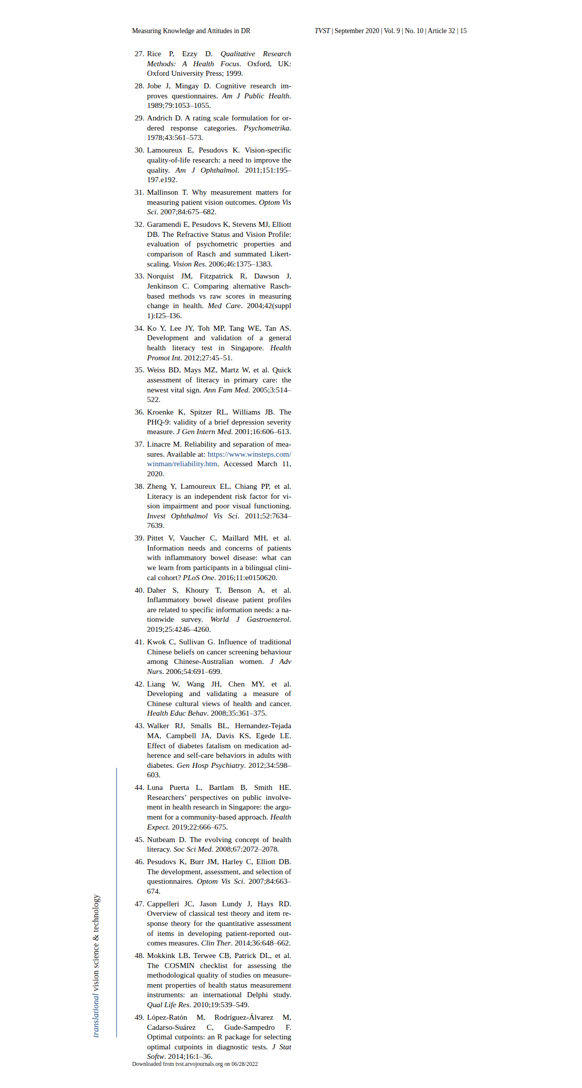Measuring Knowledge and Attitudes in DR
TVST | September 2020 | Vol. 9 | No. 10 | Article 32 | 15
translational vision science & technology
Rice P, Ezzy D. Qualitative Research Methods: A Health Focus. Oxford, UK: Oxford University Press; 1999.
Jobe J, Mingay D. Cognitive research improves questionnaires. Am J Public Health. 1989;79:1053–1055.
Andrich D. A rating scale formulation for ordered response categories. Psychometrika. 1978;43:561–573.
Lamoureux E, Pesudovs K. Vision-specific quality-of-life research: a need to improve the quality. Am J Ophthalmol. 2011;151:195–197.e192.
Mallinson T. Why measurement matters for measuring patient vision outcomes. Optom Vis Sci. 2007;84:675–682.
Garamendi E, Pesudovs K, Stevens MJ, Elliott DB. The Refractive Status and Vision Profile: evaluation of psychometric properties and comparison of Rasch and summated Likert-scaling. Vision Res. 2006;46:1375–1383.
Norquist JM, Fitzpatrick R, Dawson J, Jenkinson C. Comparing alternative Rasch-based methods vs raw scores in measuring change in health. Med Care. 2004;42(suppl 1):I25–I36.
Ko Y, Lee JY, Toh MP, Tang WE, Tan AS. Development and validation of a general health literacy test in Singapore. Health Promot Int. 2012;27:45–51.
Weiss BD, Mays MZ, Martz W, et al. Quick assessment of literacy in primary care: the newest vital sign. Ann Fam Med. 2005;3:514–522.
Kroenke K, Spitzer RL, Williams JB. The PHQ-9: validity of a brief depression severity measure. J Gen Intern Med. 2001;16:606–613.
Linacre M. Reliability and separation of measures. Available at: https://www.winsteps.com/winman/reliability.htm. Accessed March 11, 2020.
Zheng Y, Lamoureux EL, Chiang PP, et al. Literacy is an independent risk factor for vision impairment and poor visual functioning. Invest Ophthalmol Vis Sci. 2011;52:7634–7639.
Pittet V, Vaucher C, Maillard MH, et al. Information needs and concerns of patients with inflammatory bowel disease: what can we learn from participants in a bilingual clinical cohort? PLoS One. 2016;11:e0150620.
Daher S, Khoury T, Benson A, et al. Inflammatory bowel disease patient profiles are related to specific information needs: a nationwide survey. World J Gastroenterol. 2019;25:4246–4260.
Kwok C, Sullivan G. Influence of traditional Chinese beliefs on cancer screening behaviour among Chinese-Australian women. J Adv Nurs. 2006;54:691–699.
Liang W, Wang JH, Chen MY, et al. Developing and validating a measure of Chinese cultural views of health and cancer. Health Educ Behav. 2008;35:361–375.
Walker RJ, Smalls BL, Hernandez-Tejada MA, Campbell JA, Davis KS, Egede LE. Effect of diabetes fatalism on medication adherence and self-care behaviors in adults with diabetes. Gen Hosp Psychiatry. 2012;34:598–603.
Luna Puerta L, Bartlam B, Smith HE. Researchers’ perspectives on public involvement in health research in Singapore: the argument for a community-based approach. Health Expect. 2019;22:666–675.
Nutbeam D. The evolving concept of health literacy. Soc Sci Med. 2008;67:2072–2078.
Pesudovs K, Burr JM, Harley C, Elliott DB. The development, assessment, and selection of questionnaires. Optom Vis Sci. 2007;84:663–674.
Cappelleri JC, Jason Lundy J, Hays RD. Overview of classical test theory and item response theory for the quantitative assessment of items in developing patient-reported outcomes measures. Clin Ther. 2014;36:648–662.
Mokkink LB, Terwee CB, Patrick DL, et al. The COSMIN checklist for assessing the methodological quality of studies on measurement properties of health status measurement instruments: an international Delphi study. Qual Life Res. 2010;19:539–549.
López-Ratón M, Rodríguez-Álvarez M, Cadarso-Suárez C, Gude-Sampedro F. Optimal cutpoints: an R package for selecting optimal cutpoints in diagnostic tests. J Stat Softw. 2014;16:1–36.
Downloaded from tvst.arvojournals.org on 06/28/2022